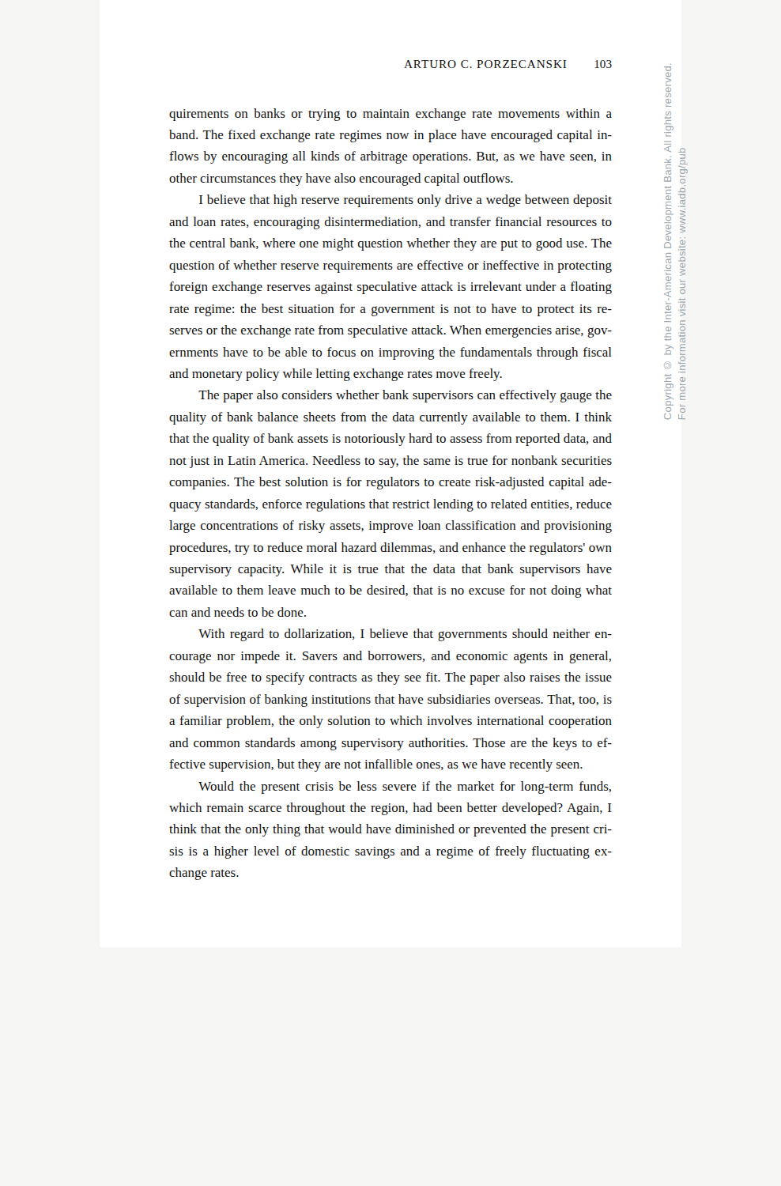Arturo C. Porzecanski 103
quirements on banks or trying to maintain exchange rate movements within a band. The fixed exchange rate regimes now in place have encouraged capital inflows by encouraging all kinds of arbitrage operations. But, as we have seen, in other circumstances they have also encouraged capital outflows.
I believe that high reserve requirements only drive a wedge between deposit and loan rates, encouraging disintermediation, and transfer financial resources to the central bank, where one might question whether they are put to good use. The question of whether reserve requirements are effective or ineffective in protecting foreign exchange reserves against speculative attack is irrelevant under a floating rate regime: the best situation for a government is not to have to protect its reserves or the exchange rate from speculative attack. When emergencies arise, governments have to be able to focus on improving the fundamentals through fiscal and monetary policy while letting exchange rates move freely.
The paper also considers whether bank supervisors can effectively gauge the quality of bank balance sheets from the data currently available to them. I think that the quality of bank assets is notoriously hard to assess from reported data, and not just in Latin America. Needless to say, the same is true for nonbank securities companies. The best solution is for regulators to create risk-adjusted capital adequacy standards, enforce regulations that restrict lending to related entities, reduce large concentrations of risky assets, improve loan classification and provisioning procedures, try to reduce moral hazard dilemmas, and enhance the regulators' own supervisory capacity. While it is true that the data that bank supervisors have available to them leave much to be desired, that is no excuse for not doing what can and needs to be done.
With regard to dollarization, I believe that governments should neither encourage nor impede it. Savers and borrowers, and economic agents in general, should be free to specify contracts as they see fit. The paper also raises the issue of supervision of banking institutions that have subsidiaries overseas. That, too, is a familiar problem, the only solution to which involves international cooperation and common standards among supervisory authorities. Those are the keys to effective supervision, but they are not infallible ones, as we have recently seen.
Would the present crisis be less severe if the market for long-term funds, which remain scarce throughout the region, had been better developed? Again, I think that the only thing that would have diminished or prevented the present crisis is a higher level of domestic savings and a regime of freely fluctuating exchange rates.
Copyright © by the Inter-American Development Bank. All rights reserved. For more information visit our website: www.iadb.org/pub